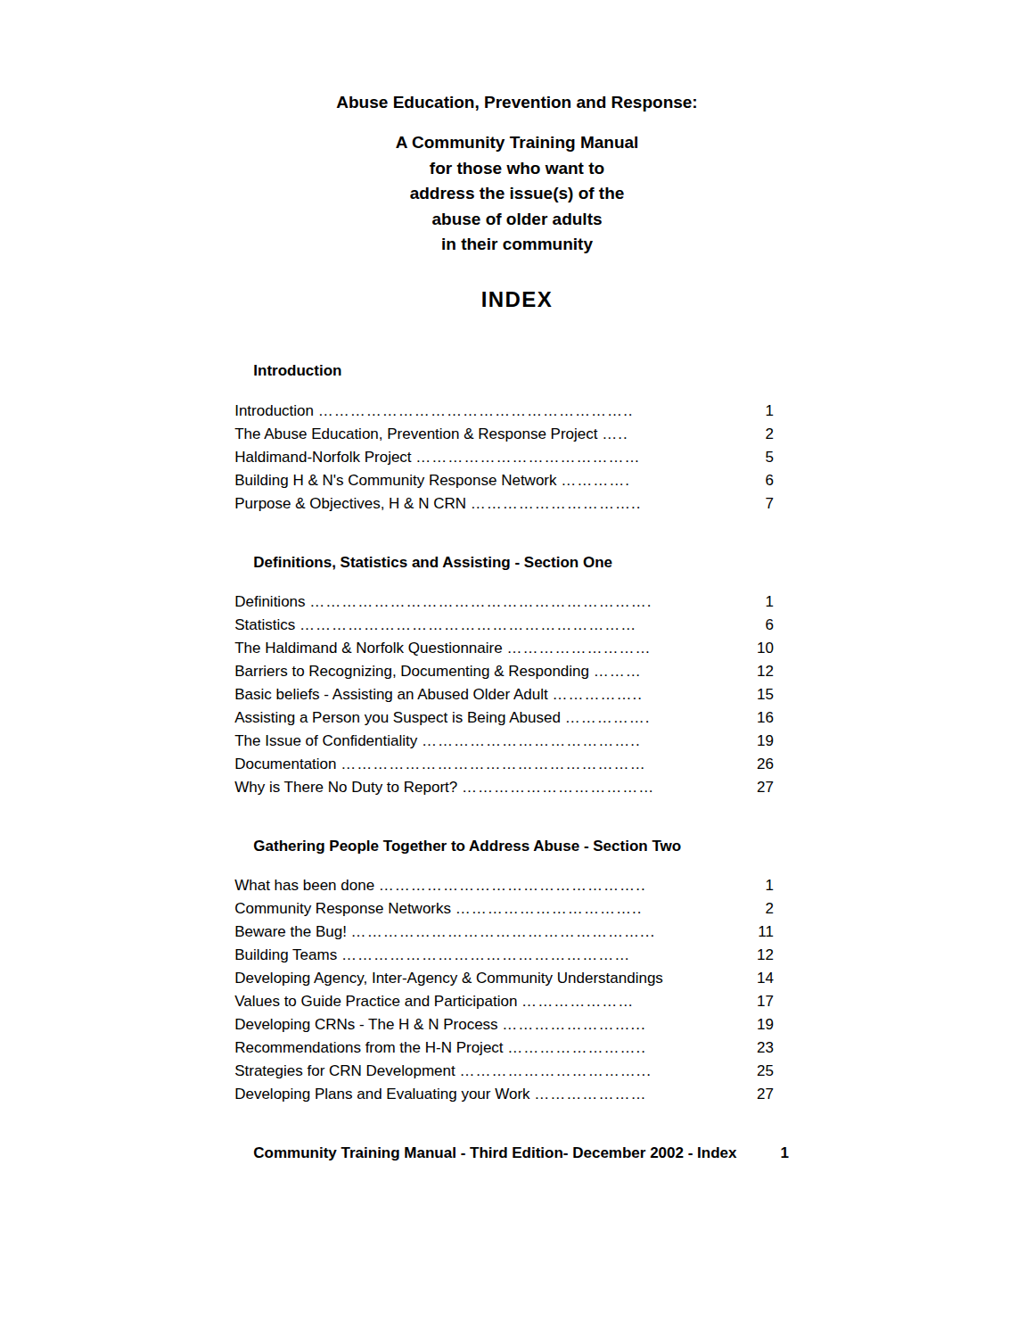Abuse Education, Prevention and Response: A Community Training Manual for those who want to address the issue(s) of the abuse of older adults in their community
INDEX
Introduction
| Introduction ………………………………………………….. | 1 |
| The Abuse Education, Prevention & Response Project ….. | 2 |
| Haldimand-Norfolk Project …………………………………… | 5 |
| Building H & N's Community Response Network …………. | 6 |
| Purpose & Objectives, H & N CRN ………………………….. | 7 |
Definitions, Statistics and Assisting - Section One
| Definitions ………………………………………………………. | 1 |
| Statistics ……………………………………………………… | 6 |
| The Haldimand & Norfolk Questionnaire ……………………… | 10 |
| Barriers to Recognizing, Documenting & Responding ……… | 12 |
| Basic beliefs - Assisting an Abused Older Adult …………….. | 15 |
| Assisting a Person you Suspect is Being Abused ……………. | 16 |
| The Issue of Confidentiality ………………………………….. | 19 |
| Documentation ………………………………………………… | 26 |
| Why is There No Duty to Report? ……………………………… | 27 |
Gathering People Together to Address Abuse - Section Two
| What has been done ………………………………………….. | 1 |
| Community Response Networks …………………………….. | 2 |
| Beware the Bug! ………………………………………………... | 11 |
| Building Teams ……………………………………………… | 12 |
| Developing Agency, Inter-Agency & Community Understandings | 14 |
| Values to Guide Practice and Participation ………………… | 17 |
| Developing CRNs - The H & N Process ……………………... | 19 |
| Recommendations from the H-N Project …………………….. | 23 |
| Strategies for CRN Development ……………………………... | 25 |
| Developing Plans and Evaluating your Work ………………… | 27 |
Community Training Manual - Third Edition- December 2002 - Index 1